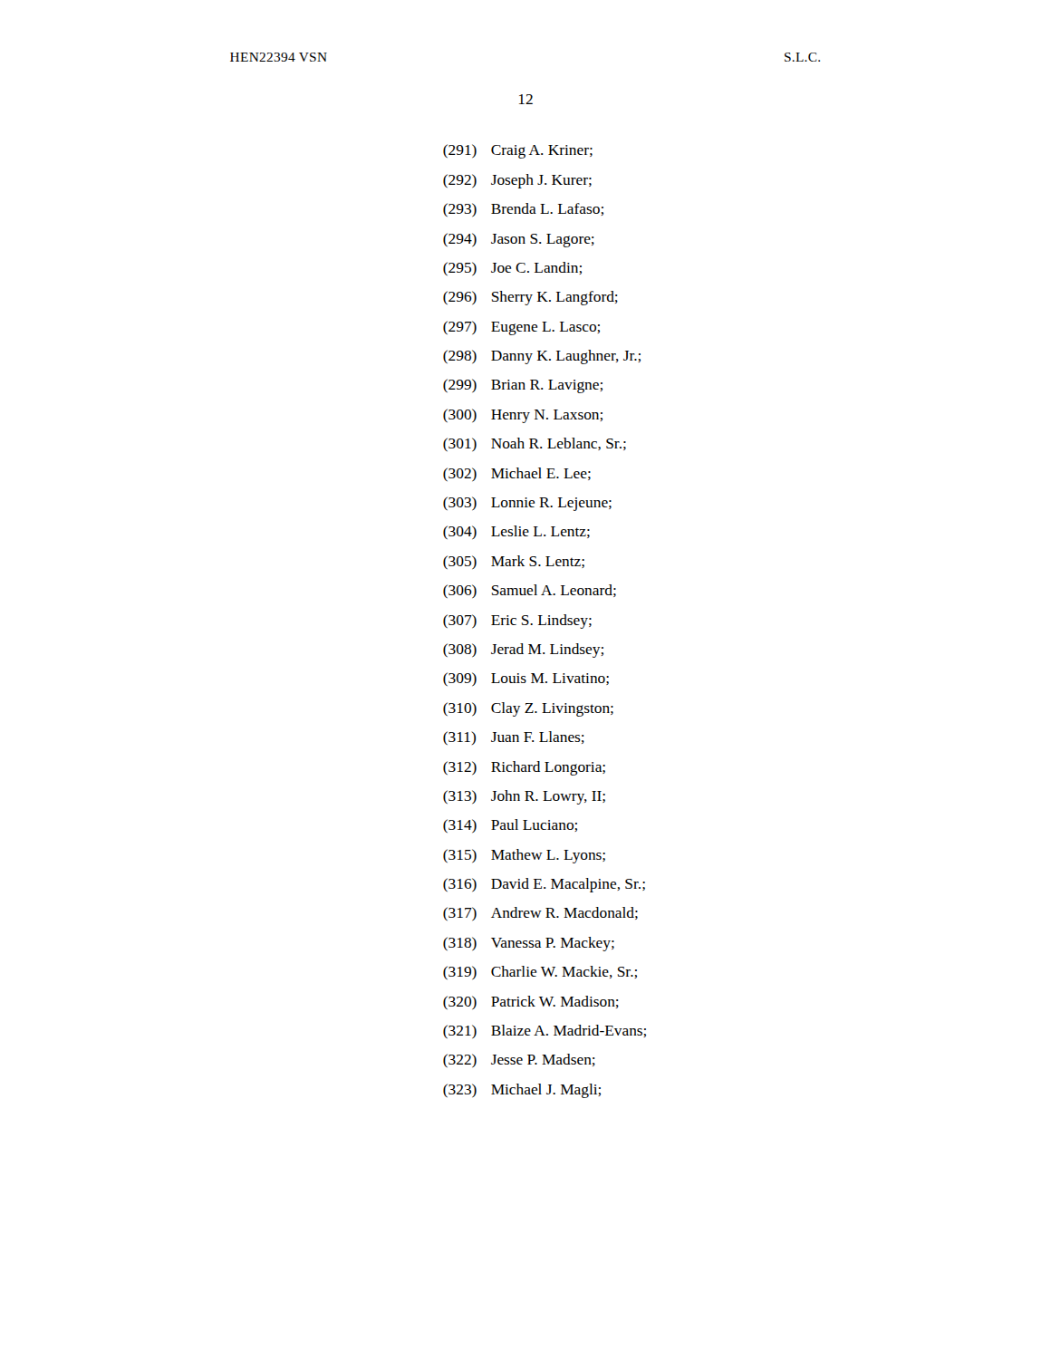HEN22394 VSN S.L.C.
12
(291) Craig A. Kriner;
(292) Joseph J. Kurer;
(293) Brenda L. Lafaso;
(294) Jason S. Lagore;
(295) Joe C. Landin;
(296) Sherry K. Langford;
(297) Eugene L. Lasco;
(298) Danny K. Laughner, Jr.;
(299) Brian R. Lavigne;
(300) Henry N. Laxson;
(301) Noah R. Leblanc, Sr.;
(302) Michael E. Lee;
(303) Lonnie R. Lejeune;
(304) Leslie L. Lentz;
(305) Mark S. Lentz;
(306) Samuel A. Leonard;
(307) Eric S. Lindsey;
(308) Jerad M. Lindsey;
(309) Louis M. Livatino;
(310) Clay Z. Livingston;
(311) Juan F. Llanes;
(312) Richard Longoria;
(313) John R. Lowry, II;
(314) Paul Luciano;
(315) Mathew L. Lyons;
(316) David E. Macalpine, Sr.;
(317) Andrew R. Macdonald;
(318) Vanessa P. Mackey;
(319) Charlie W. Mackie, Sr.;
(320) Patrick W. Madison;
(321) Blaize A. Madrid-Evans;
(322) Jesse P. Madsen;
(323) Michael J. Magli;